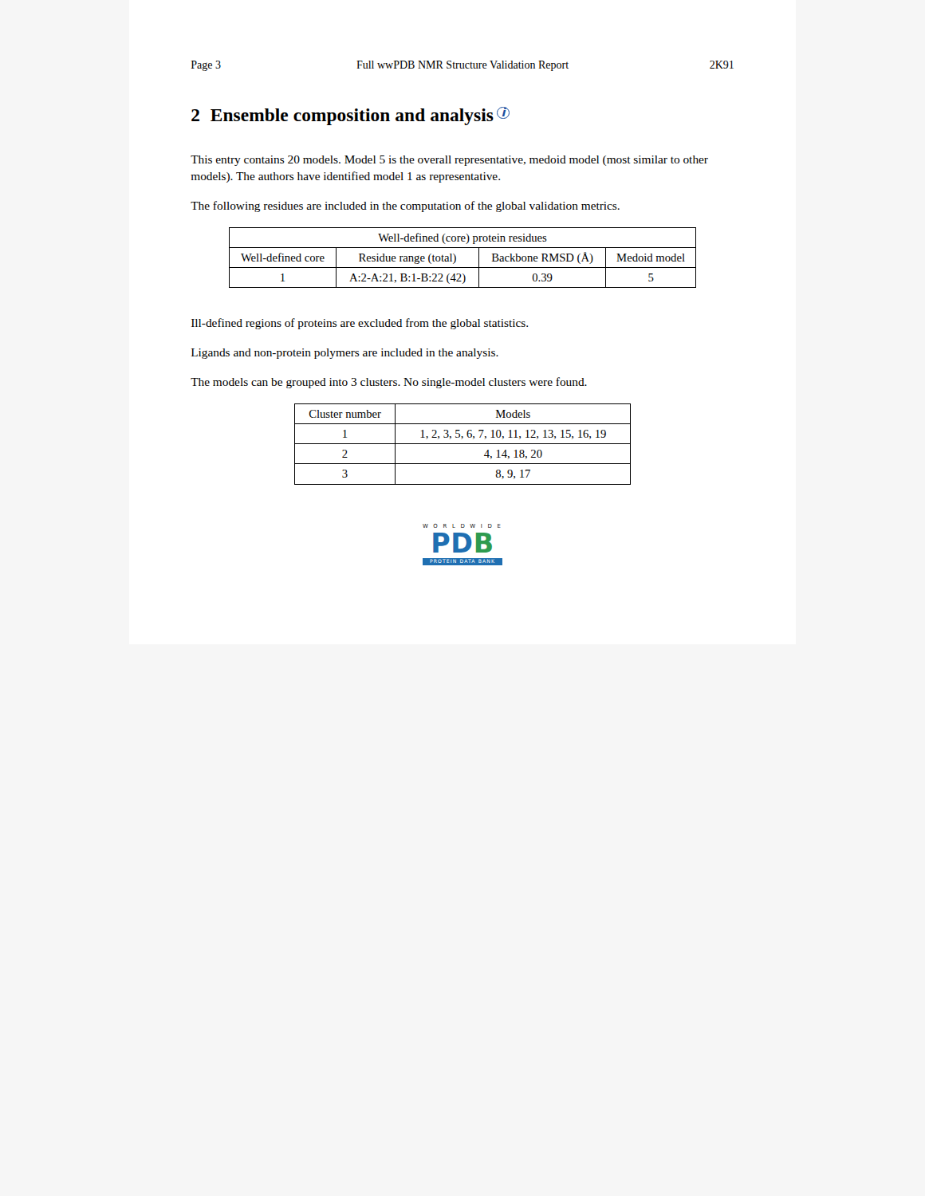Page 3
Full wwPDB NMR Structure Validation Report
2K91
2 Ensemble composition and analysisi
This entry contains 20 models. Model 5 is the overall representative, medoid model (most similar to other models). The authors have identified model 1 as representative.
The following residues are included in the computation of the global validation metrics.
| Well-defined (core) protein residues |
| --- |
| Well-defined core | Residue range (total) | Backbone RMSD (Å) | Medoid model |
| 1 | A:2-A:21, B:1-B:22 (42) | 0.39 | 5 |
Ill-defined regions of proteins are excluded from the global statistics.
Ligands and non-protein polymers are included in the analysis.
The models can be grouped into 3 clusters. No single-model clusters were found.
| Cluster number | Models |
| --- | --- |
| 1 | 1, 2, 3, 5, 6, 7, 10, 11, 12, 13, 15, 16, 19 |
| 2 | 4, 14, 18, 20 |
| 3 | 8, 9, 17 |
W O R L D W I D E
PDB
PROTEIN DATA BANK